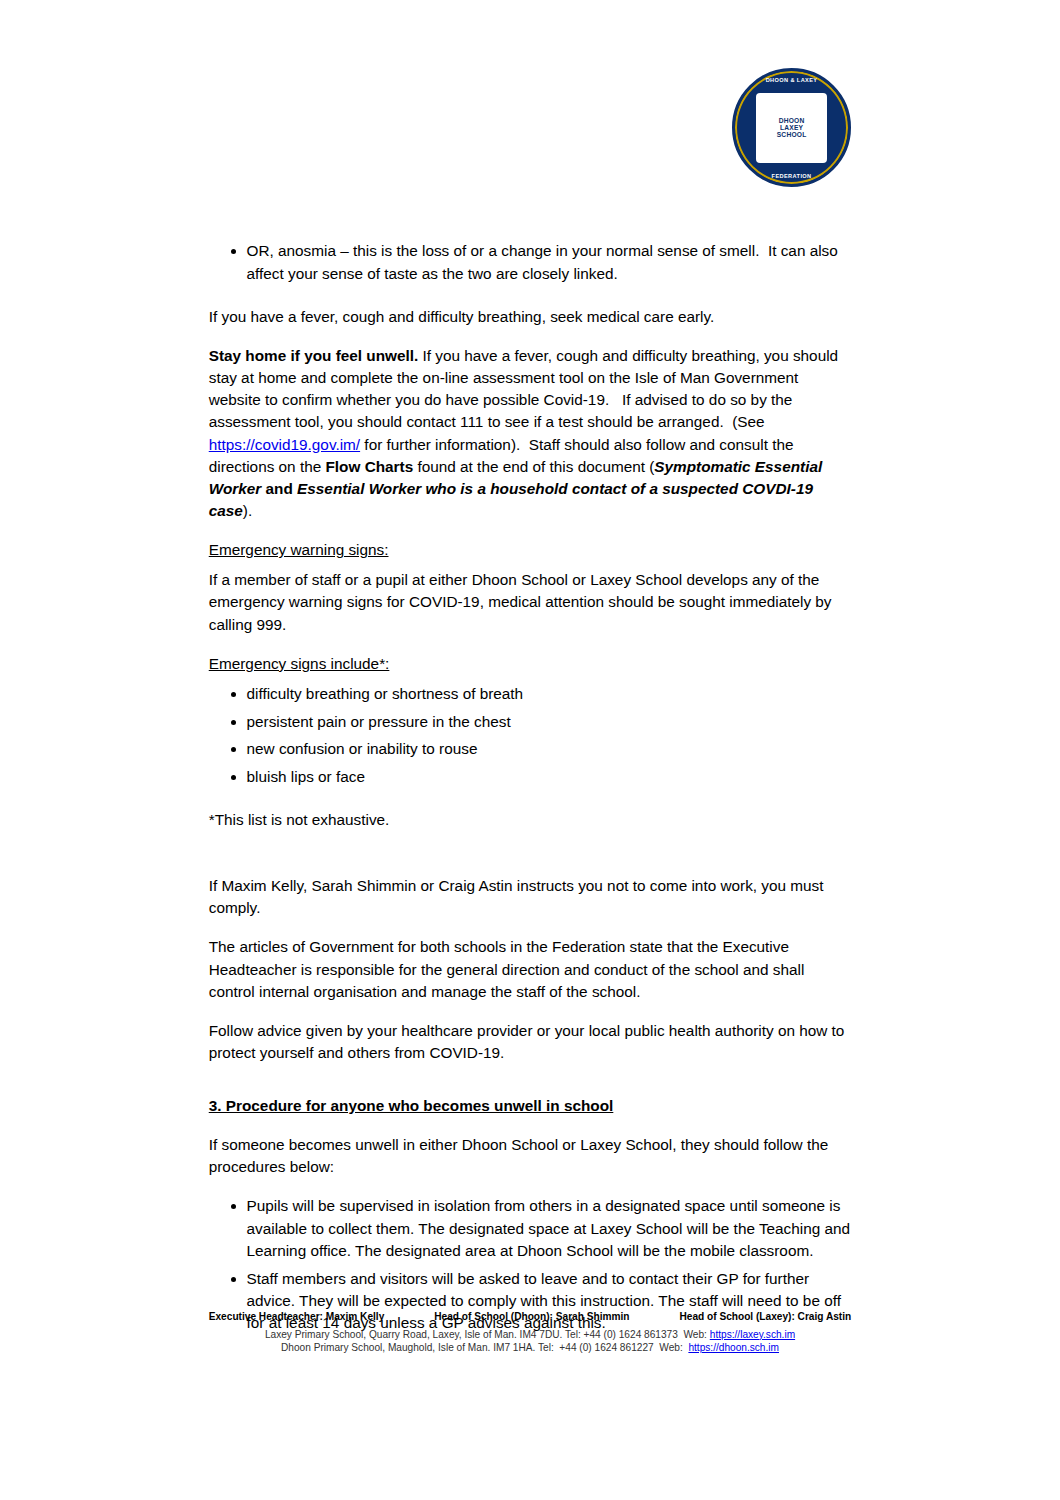DHOON & LAXEY
DHOON
LAXEY
SCHOOL
FEDERATION
OR, anosmia – this is the loss of or a change in your normal sense of smell. It can also affect your sense of taste as the two are closely linked.
If you have a fever, cough and difficulty breathing, seek medical care early.
Stay home if you feel unwell. If you have a fever, cough and difficulty breathing, you should stay at home and complete the on-line assessment tool on the Isle of Man Government website to confirm whether you do have possible Covid-19. If advised to do so by the assessment tool, you should contact 111 to see if a test should be arranged. (See https://covid19.gov.im/ for further information). Staff should also follow and consult the directions on the Flow Charts found at the end of this document (Symptomatic Essential Worker and Essential Worker who is a household contact of a suspected COVDI-19 case).
Emergency warning signs:
If a member of staff or a pupil at either Dhoon School or Laxey School develops any of the emergency warning signs for COVID-19, medical attention should be sought immediately by calling 999.
Emergency signs include*:
difficulty breathing or shortness of breath
persistent pain or pressure in the chest
new confusion or inability to rouse
bluish lips or face
*This list is not exhaustive.
If Maxim Kelly, Sarah Shimmin or Craig Astin instructs you not to come into work, you must comply.
The articles of Government for both schools in the Federation state that the Executive Headteacher is responsible for the general direction and conduct of the school and shall control internal organisation and manage the staff of the school.
Follow advice given by your healthcare provider or your local public health authority on how to protect yourself and others from COVID-19.
3. Procedure for anyone who becomes unwell in school
If someone becomes unwell in either Dhoon School or Laxey School, they should follow the procedures below:
Pupils will be supervised in isolation from others in a designated space until someone is available to collect them. The designated space at Laxey School will be the Teaching and Learning office. The designated area at Dhoon School will be the mobile classroom.
Staff members and visitors will be asked to leave and to contact their GP for further advice. They will be expected to comply with this instruction. The staff will need to be off for at least 14 days unless a GP advises against this.
Executive Headteacher: Maxim Kelly Head of School (Dhoon): Sarah Shimmin Head of School (Laxey): Craig Astin
Laxey Primary School, Quarry Road, Laxey, Isle of Man. IM4 7DU. Tel: +44 (0) 1624 861373 Web: https://laxey.sch.im
Dhoon Primary School, Maughold, Isle of Man. IM7 1HA. Tel: +44 (0) 1624 861227 Web: https://dhoon.sch.im